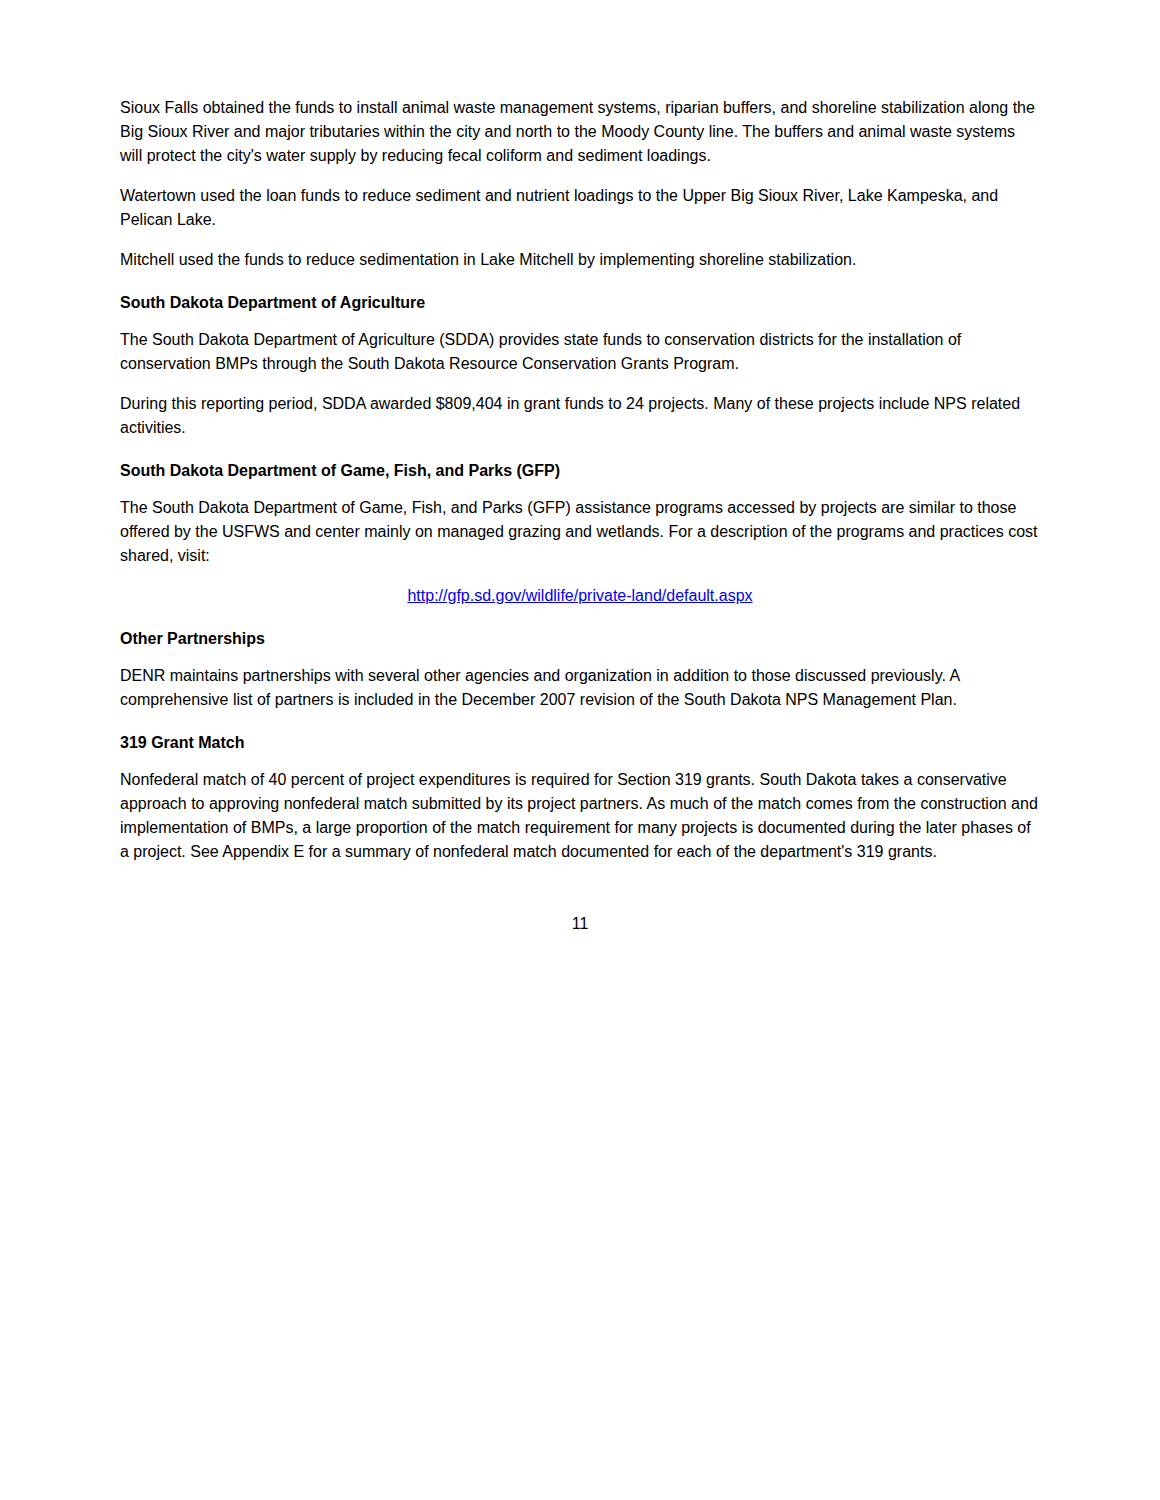Sioux Falls obtained the funds to install animal waste management systems, riparian buffers, and shoreline stabilization along the Big Sioux River and major tributaries within the city and north to the Moody County line. The buffers and animal waste systems will protect the city's water supply by reducing fecal coliform and sediment loadings.
Watertown used the loan funds to reduce sediment and nutrient loadings to the Upper Big Sioux River, Lake Kampeska, and Pelican Lake.
Mitchell used the funds to reduce sedimentation in Lake Mitchell by implementing shoreline stabilization.
South Dakota Department of Agriculture
The South Dakota Department of Agriculture (SDDA) provides state funds to conservation districts for the installation of conservation BMPs through the South Dakota Resource Conservation Grants Program.
During this reporting period, SDDA awarded $809,404 in grant funds to 24 projects. Many of these projects include NPS related activities.
South Dakota Department of Game, Fish, and Parks (GFP)
The South Dakota Department of Game, Fish, and Parks (GFP) assistance programs accessed by projects are similar to those offered by the USFWS and center mainly on managed grazing and wetlands. For a description of the programs and practices cost shared, visit:
http://gfp.sd.gov/wildlife/private-land/default.aspx
Other Partnerships
DENR maintains partnerships with several other agencies and organization in addition to those discussed previously. A comprehensive list of partners is included in the December 2007 revision of the South Dakota NPS Management Plan.
319 Grant Match
Nonfederal match of 40 percent of project expenditures is required for Section 319 grants. South Dakota takes a conservative approach to approving nonfederal match submitted by its project partners. As much of the match comes from the construction and implementation of BMPs, a large proportion of the match requirement for many projects is documented during the later phases of a project. See Appendix E for a summary of nonfederal match documented for each of the department's 319 grants.
11